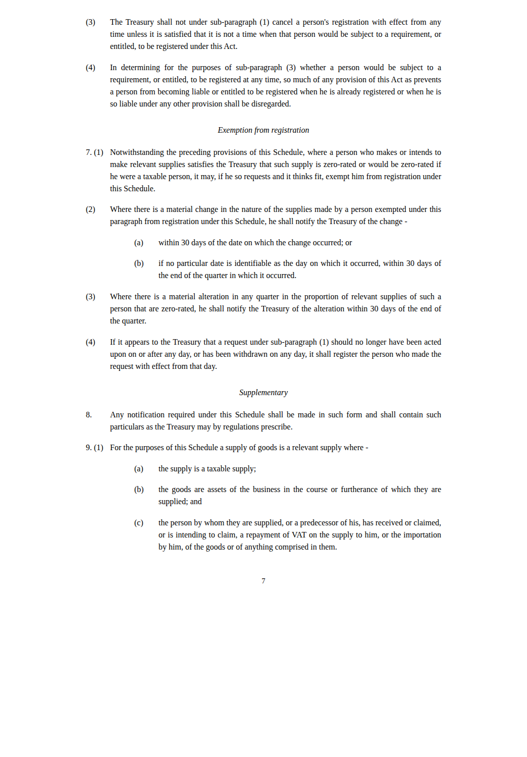(3)
The Treasury shall not under sub-paragraph (1) cancel a person's registration with effect from any time unless it is satisfied that it is not a time when that person would be subject to a requirement, or entitled, to be registered under this Act.
(4)
In determining for the purposes of sub-paragraph (3) whether a person would be subject to a requirement, or entitled, to be registered at any time, so much of any provision of this Act as prevents a person from becoming liable or entitled to be registered when he is already registered or when he is so liable under any other provision shall be disregarded.
Exemption from registration
7. (1)
Notwithstanding the preceding provisions of this Schedule, where a person who makes or intends to make relevant supplies satisfies the Treasury that such supply is zero-rated or would be zero-rated if he were a taxable person, it may, if he so requests and it thinks fit, exempt him from registration under this Schedule.
(2)
Where there is a material change in the nature of the supplies made by a person exempted under this paragraph from registration under this Schedule, he shall notify the Treasury of the change -
(a)
within 30 days of the date on which the change occurred; or
(b)
if no particular date is identifiable as the day on which it occurred, within 30 days of the end of the quarter in which it occurred.
(3)
Where there is a material alteration in any quarter in the proportion of relevant supplies of such a person that are zero-rated, he shall notify the Treasury of the alteration within 30 days of the end of the quarter.
(4)
If it appears to the Treasury that a request under sub-paragraph (1) should no longer have been acted upon on or after any day, or has been withdrawn on any day, it shall register the person who made the request with effect from that day.
Supplementary
8.
Any notification required under this Schedule shall be made in such form and shall contain such particulars as the Treasury may by regulations prescribe.
9. (1)
For the purposes of this Schedule a supply of goods is a relevant supply where -
(a)
the supply is a taxable supply;
(b)
the goods are assets of the business in the course or furtherance of which they are supplied; and
(c)
the person by whom they are supplied, or a predecessor of his, has received or claimed, or is intending to claim, a repayment of VAT on the supply to him, or the importation by him, of the goods or of anything comprised in them.
7